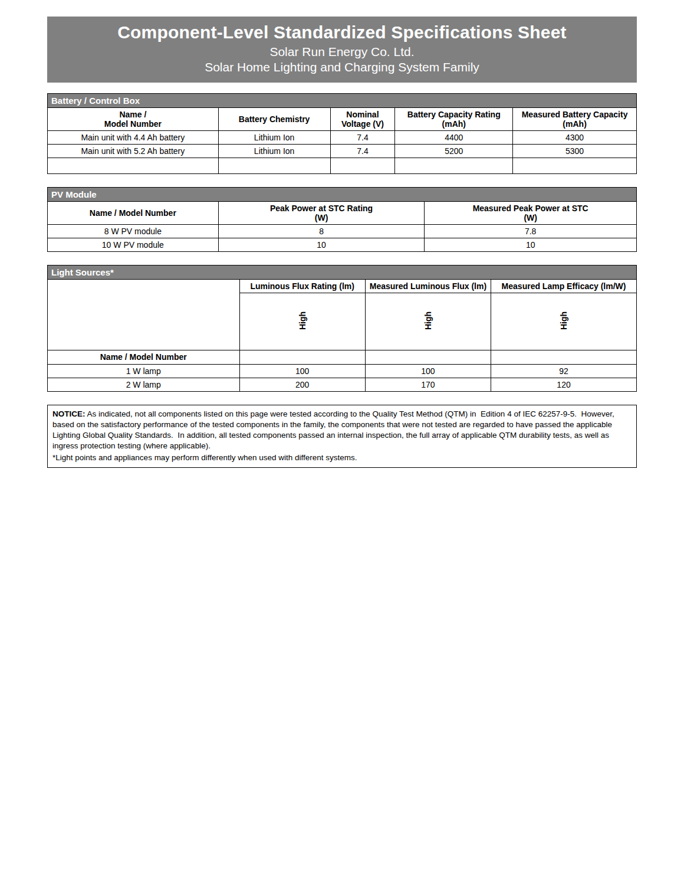Component-Level Standardized Specifications Sheet
Solar Run Energy Co. Ltd.
Solar Home Lighting and Charging System Family
Battery / Control Box
| Name / Model Number | Battery Chemistry | Nominal Voltage (V) | Battery Capacity Rating (mAh) | Measured Battery Capacity (mAh) |
| --- | --- | --- | --- | --- |
| Main unit with 4.4 Ah battery | Lithium Ion | 7.4 | 4400 | 4300 |
| Main unit with 5.2 Ah battery | Lithium Ion | 7.4 | 5200 | 5300 |
PV Module
| Name / Model Number | Peak Power at STC Rating (W) | Measured Peak Power at STC (W) |
| --- | --- | --- |
| 8 W PV module | 8 | 7.8 |
| 10 W PV module | 10 | 10 |
Light Sources*
| | Luminous Flux Rating (lm) | Measured Luminous Flux (lm) | Measured Lamp Efficacy (lm/W) |
| --- | --- | --- | --- |
| High | High | High |
| Name / Model Number | | | |
| 1 W lamp | 100 | 100 | 92 |
| 2 W lamp | 200 | 170 | 120 |
NOTICE: As indicated, not all components listed on this page were tested according to the Quality Test Method (QTM) in Edition 4 of IEC 62257-9-5. However, based on the satisfactory performance of the tested components in the family, the components that were not tested are regarded to have passed the applicable Lighting Global Quality Standards. In addition, all tested components passed an internal inspection, the full array of applicable QTM durability tests, as well as ingress protection testing (where applicable). *Light points and appliances may perform differently when used with different systems.